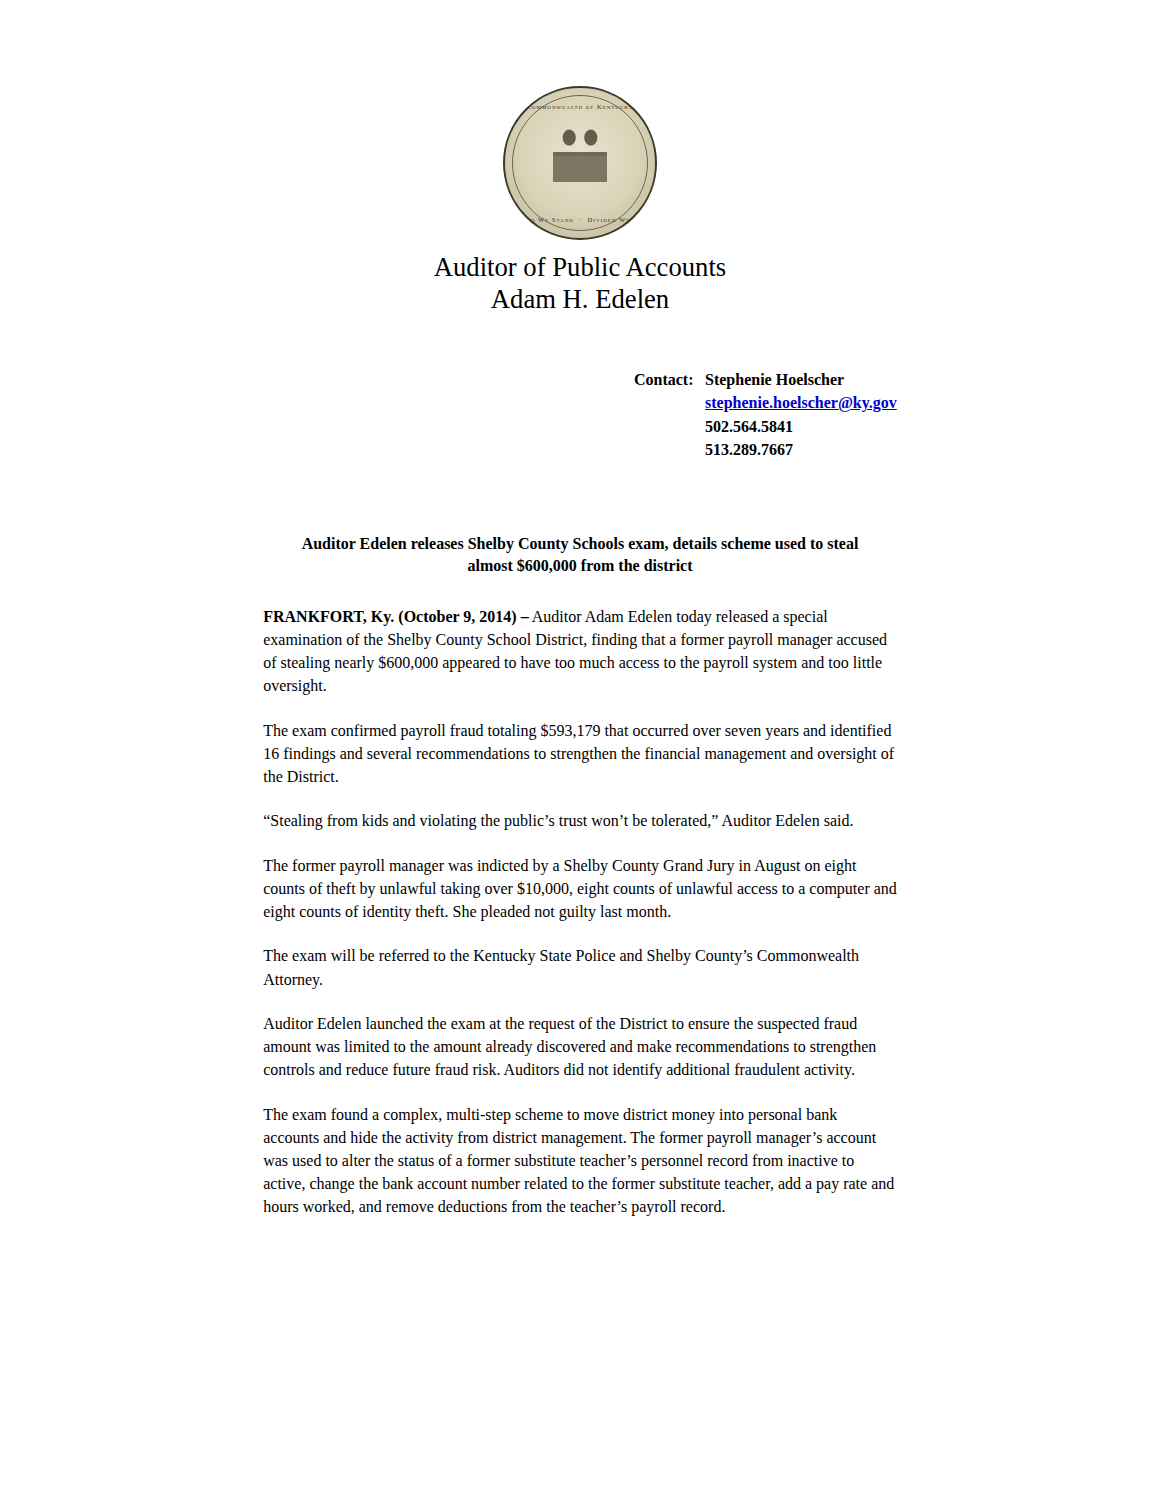Commonwealth of Kentucky
United We Stand · Divided We Fall
Auditor of Public Accounts Adam H. Edelen
| Contact: | Stephenie Hoelscher |
| | stephenie.hoelscher@ky.gov |
| | 502.564.5841 |
| | 513.289.7667 |
Auditor Edelen releases Shelby County Schools exam, details scheme used to steal almost $600,000 from the district
FRANKFORT, Ky. (October 9, 2014) – Auditor Adam Edelen today released a special examination of the Shelby County School District, finding that a former payroll manager accused of stealing nearly $600,000 appeared to have too much access to the payroll system and too little oversight.
The exam confirmed payroll fraud totaling $593,179 that occurred over seven years and identified 16 findings and several recommendations to strengthen the financial management and oversight of the District.
“Stealing from kids and violating the public’s trust won’t be tolerated,” Auditor Edelen said.
The former payroll manager was indicted by a Shelby County Grand Jury in August on eight counts of theft by unlawful taking over $10,000, eight counts of unlawful access to a computer and eight counts of identity theft. She pleaded not guilty last month.
The exam will be referred to the Kentucky State Police and Shelby County’s Commonwealth Attorney.
Auditor Edelen launched the exam at the request of the District to ensure the suspected fraud amount was limited to the amount already discovered and make recommendations to strengthen controls and reduce future fraud risk. Auditors did not identify additional fraudulent activity.
The exam found a complex, multi-step scheme to move district money into personal bank accounts and hide the activity from district management. The former payroll manager’s account was used to alter the status of a former substitute teacher’s personnel record from inactive to active, change the bank account number related to the former substitute teacher, add a pay rate and hours worked, and remove deductions from the teacher’s payroll record.